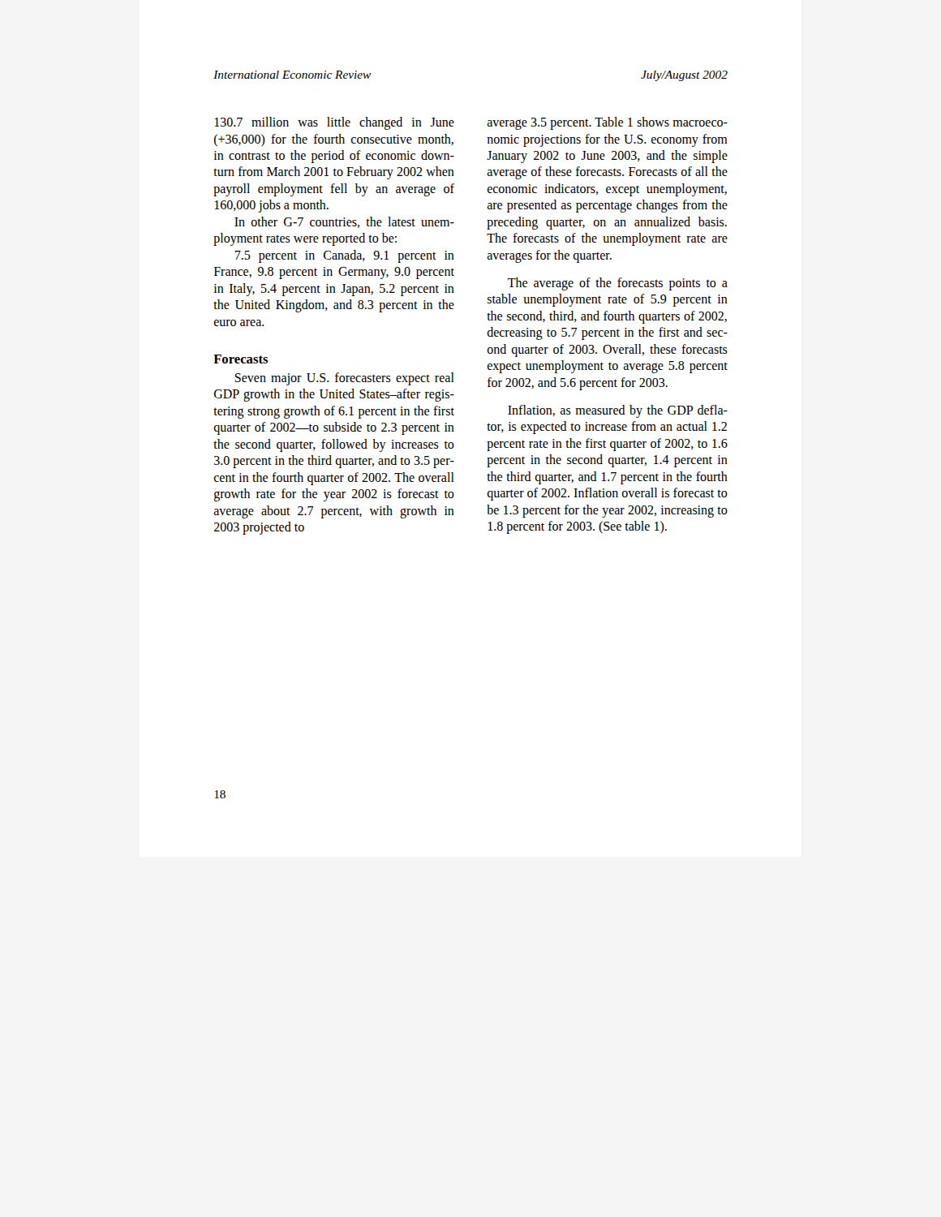International Economic Review July/August 2002
130.7 million was little changed in June (+36,000) for the fourth consecutive month, in contrast to the period of economic downturn from March 2001 to February 2002 when payroll employment fell by an average of 160,000 jobs a month.
In other G-7 countries, the latest unemployment rates were reported to be:
7.5 percent in Canada, 9.1 percent in France, 9.8 percent in Germany, 9.0 percent in Italy, 5.4 percent in Japan, 5.2 percent in the United Kingdom, and 8.3 percent in the euro area.
Forecasts
Seven major U.S. forecasters expect real GDP growth in the United States–after registering strong growth of 6.1 percent in the first quarter of 2002—to subside to 2.3 percent in the second quarter, followed by increases to 3.0 percent in the third quarter, and to 3.5 percent in the fourth quarter of 2002. The overall growth rate for the year 2002 is forecast to average about 2.7 percent, with growth in 2003 projected to
average 3.5 percent. Table 1 shows macroeconomic projections for the U.S. economy from January 2002 to June 2003, and the simple average of these forecasts. Forecasts of all the economic indicators, except unemployment, are presented as percentage changes from the preceding quarter, on an annualized basis. The forecasts of the unemployment rate are averages for the quarter.
The average of the forecasts points to a stable unemployment rate of 5.9 percent in the second, third, and fourth quarters of 2002, decreasing to 5.7 percent in the first and second quarter of 2003. Overall, these forecasts expect unemployment to average 5.8 percent for 2002, and 5.6 percent for 2003.
Inflation, as measured by the GDP deflator, is expected to increase from an actual 1.2 percent rate in the first quarter of 2002, to 1.6 percent in the second quarter, 1.4 percent in the third quarter, and 1.7 percent in the fourth quarter of 2002. Inflation overall is forecast to be 1.3 percent for the year 2002, increasing to 1.8 percent for 2003. (See table 1).
18